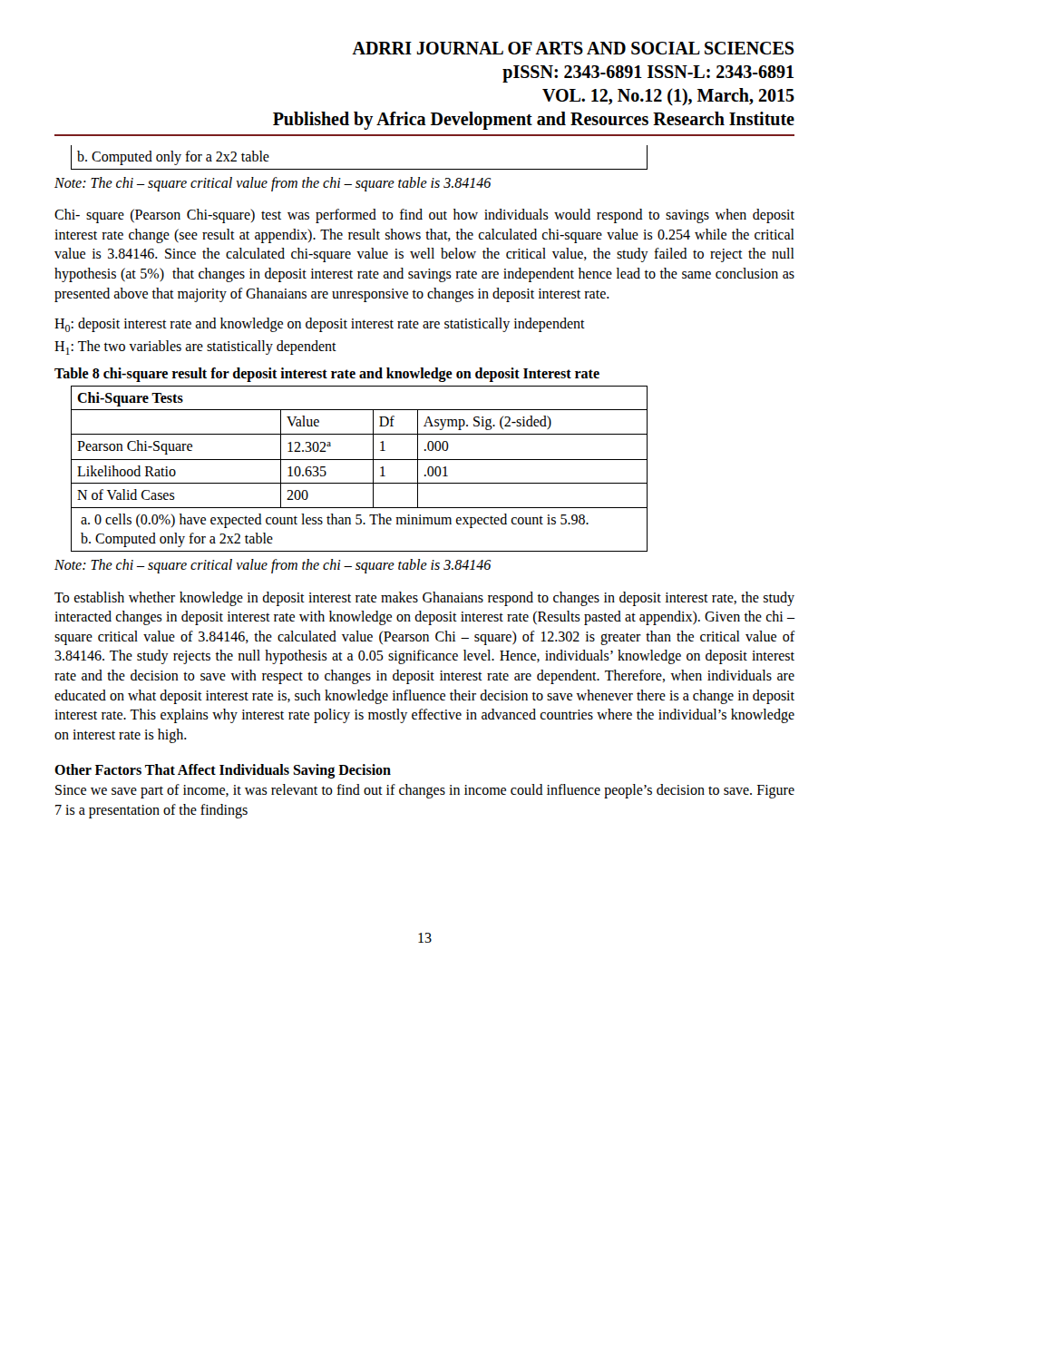ADRRI JOURNAL OF ARTS AND SOCIAL SCIENCES pISSN: 2343-6891 ISSN-L: 2343-6891 VOL. 12, No.12 (1), March, 2015 Published by Africa Development and Resources Research Institute
b. Computed only for a 2x2 table
Note: The chi – square critical value from the chi – square table is 3.84146
Chi- square (Pearson Chi-square) test was performed to find out how individuals would respond to savings when deposit interest rate change (see result at appendix). The result shows that, the calculated chi-square value is 0.254 while the critical value is 3.84146. Since the calculated chi-square value is well below the critical value, the study failed to reject the null hypothesis (at 5%) that changes in deposit interest rate and savings rate are independent hence lead to the same conclusion as presented above that majority of Ghanaians are unresponsive to changes in deposit interest rate.
H0: deposit interest rate and knowledge on deposit interest rate are statistically independent
H1: The two variables are statistically dependent
Table 8 chi-square result for deposit interest rate and knowledge on deposit Interest rate
| Chi-Square Tests |
| | Value | Df | Asymp. Sig. (2-sided) |
| Pearson Chi-Square | 12.302 a | 1 | .000 |
| Likelihood Ratio | 10.635 | 1 | .001 |
| N of Valid Cases | 200 | | |
| a. 0 cells (0.0%) have expected count less than 5. The minimum expected count is 5.98. b. Computed only for a 2x2 table |
Note: The chi – square critical value from the chi – square table is 3.84146
To establish whether knowledge in deposit interest rate makes Ghanaians respond to changes in deposit interest rate, the study interacted changes in deposit interest rate with knowledge on deposit interest rate (Results pasted at appendix). Given the chi – square critical value of 3.84146, the calculated value (Pearson Chi – square) of 12.302 is greater than the critical value of 3.84146. The study rejects the null hypothesis at a 0.05 significance level. Hence, individuals’ knowledge on deposit interest rate and the decision to save with respect to changes in deposit interest rate are dependent. Therefore, when individuals are educated on what deposit interest rate is, such knowledge influence their decision to save whenever there is a change in deposit interest rate. This explains why interest rate policy is mostly effective in advanced countries where the individual’s knowledge on interest rate is high.
Other Factors That Affect Individuals Saving Decision
Since we save part of income, it was relevant to find out if changes in income could influence people’s decision to save. Figure 7 is a presentation of the findings
13